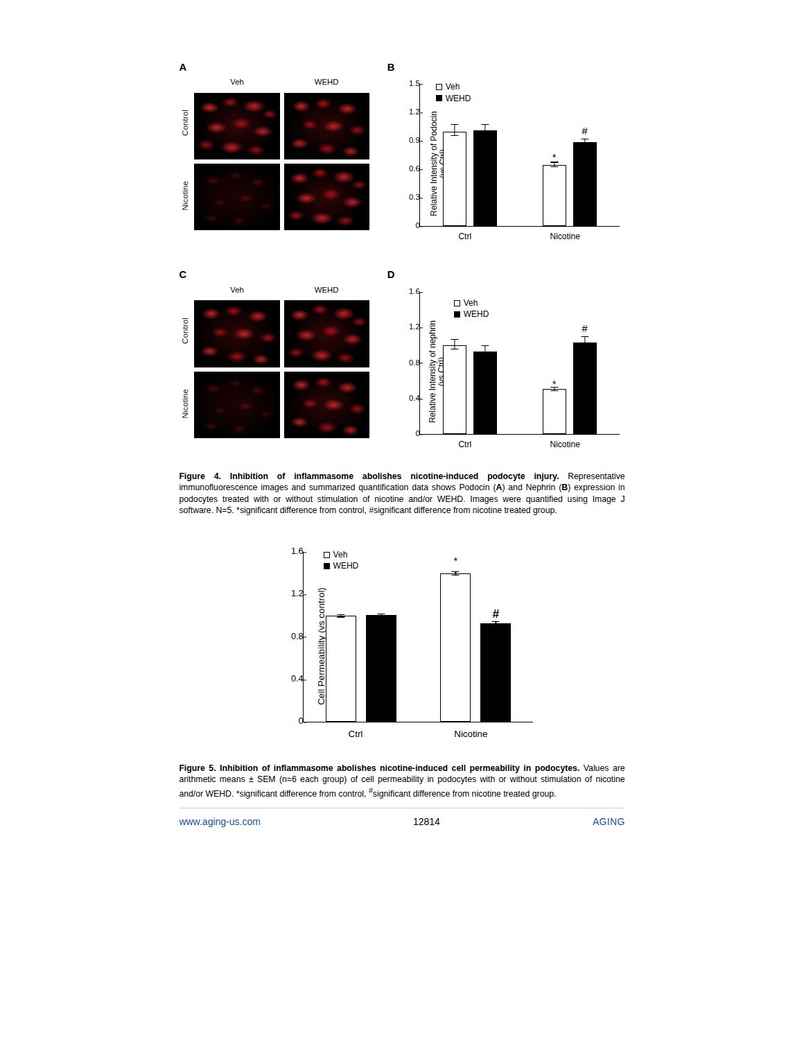A
Control
Nicotine
Veh
WEHD
B
Relative Intensity of Podocin
(vs Ctrl)
Veh
WEHD
1.5
1.2
0.9
0.6
0.3
0
*
#
Ctrl
Nicotine
C
Control
Nicotine
Veh
WEHD
D
Relative Intensity of nephrin
(vs Ctrl)
Veh
WEHD
1.6
1.2
0.8
0.4
0
*
#
Ctrl
Nicotine
Figure 4. Inhibition of inflammasome abolishes nicotine-induced podocyte injury. Representative immunofluorescence images and summarized quantification data shows Podocin (A) and Nephrin (B) expression in podocytes treated with or without stimulation of nicotine and/or WEHD. Images were quantified using Image J software. N=5. *significant difference from control, #significant difference from nicotine treated group.
Cell Permeability (vs control)
Veh
WEHD
1.6
1.2
0.8
0.4
0
*
#
Ctrl
Nicotine
Figure 5. Inhibition of inflammasome abolishes nicotine-induced cell permeability in podocytes. Values are arithmetic means ± SEM (n=6 each group) of cell permeability in podocytes with or without stimulation of nicotine and/or WEHD. *significant difference from control, #significant difference from nicotine treated group.
www.aging-us.com 12814 AGING